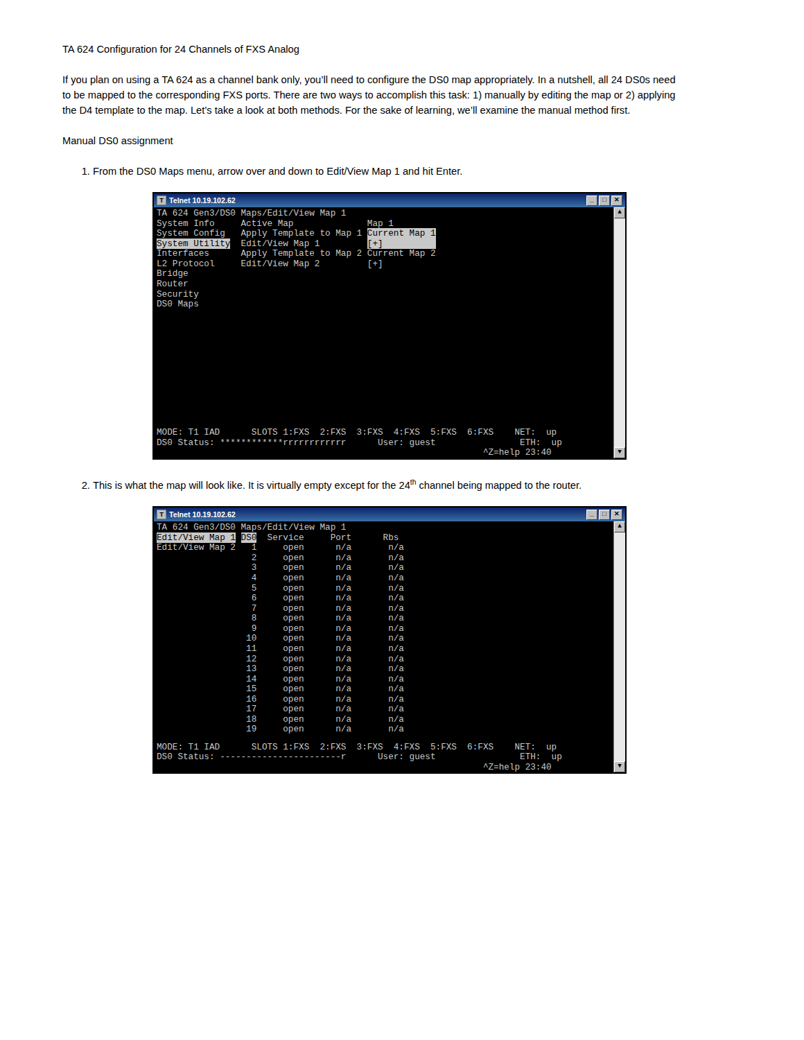TA 624 Configuration for 24 Channels of FXS Analog
If you plan on using a TA 624 as a channel bank only, you’ll need to configure the DS0 map appropriately. In a nutshell, all 24 DS0s need to be mapped to the corresponding FXS ports. There are two ways to accomplish this task: 1) manually by editing the map or 2) applying the D4 template to the map. Let’s take a look at both methods. For the sake of learning, we’ll examine the manual method first.
Manual DS0 assignment
From the DS0 Maps menu, arrow over and down to Edit/View Map 1 and hit Enter.
TTelnet 10.19.102.62 _□✕
TA 624 Gen3/DS0 Maps/Edit/View Map 1
System Info     Active Map              Map 1
System Config   Apply Template to Map 1 Current Map 1
System Utility  Edit/View Map 1         [+]          
Interfaces      Apply Template to Map 2 Current Map 2
L2 Protocol     Edit/View Map 2         [+]
Bridge
Router
Security
DS0 Maps
MODE: T1 IAD      SLOTS 1:FXS  2:FXS  3:FXS  4:FXS  5:FXS  6:FXS    NET:  up
DS0 Status: ************rrrrrrrrrrrr      User: guest                ETH:  up
                                                              ^Z=help 23:40
▲
▼
This is what the map will look like. It is virtually empty except for the 24th channel being mapped to the router.
TTelnet 10.19.102.62 _□✕
TA 624 Gen3/DS0 Maps/Edit/View Map 1
Edit/View Map 1 DS0  Service     Port      Rbs
Edit/View Map 2   1     open      n/a       n/a
                  2     open      n/a       n/a
                  3     open      n/a       n/a
                  4     open      n/a       n/a
                  5     open      n/a       n/a
                  6     open      n/a       n/a
                  7     open      n/a       n/a
                  8     open      n/a       n/a
                  9     open      n/a       n/a
                 10     open      n/a       n/a
                 11     open      n/a       n/a
                 12     open      n/a       n/a
                 13     open      n/a       n/a
                 14     open      n/a       n/a
                 15     open      n/a       n/a
                 16     open      n/a       n/a
                 17     open      n/a       n/a
                 18     open      n/a       n/a
                 19     open      n/a       n/a
MODE: T1 IAD      SLOTS 1:FXS  2:FXS  3:FXS  4:FXS  5:FXS  6:FXS    NET:  up
DS0 Status: -----------------------r      User: guest                ETH:  up
                                                              ^Z=help 23:40
▲
▼